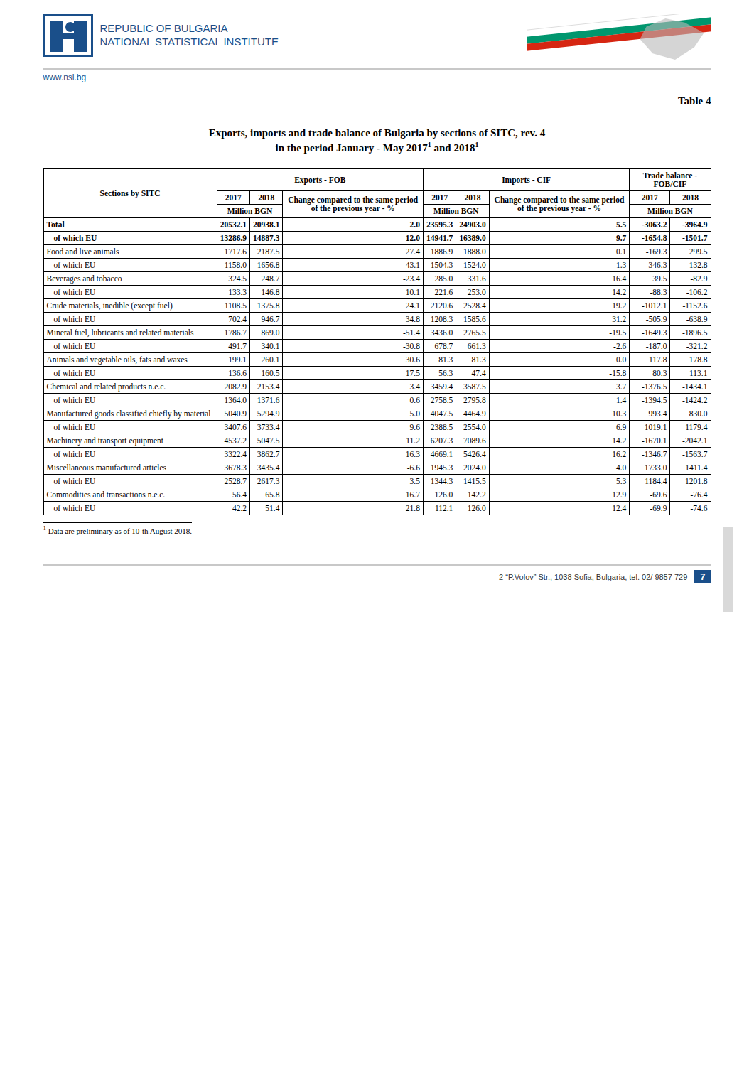REPUBLIC OF BULGARIA
NATIONAL STATISTICAL INSTITUTE
www.nsi.bg
Table 4
Exports, imports and trade balance of Bulgaria by sections of SITC, rev. 4
in the period January - May 20171 and 20181
| Sections by SITC | Exports - FOB | Imports - CIF | Trade balance - FOB/CIF |
| --- | --- | --- | --- |
| 2017 | 2018 | Change compared to the same period of the previous year - % | 2017 | 2018 | Change compared to the same period of the previous year - % | 2017 | 2018 |
| Million BGN | Million BGN | Million BGN |
| Total | 20532.1 | 20938.1 | 2.0 | 23595.3 | 24903.0 | 5.5 | -3063.2 | -3964.9 |
| of which EU | 13286.9 | 14887.3 | 12.0 | 14941.7 | 16389.0 | 9.7 | -1654.8 | -1501.7 |
| Food and live animals | 1717.6 | 2187.5 | 27.4 | 1886.9 | 1888.0 | 0.1 | -169.3 | 299.5 |
| of which EU | 1158.0 | 1656.8 | 43.1 | 1504.3 | 1524.0 | 1.3 | -346.3 | 132.8 |
| Beverages and tobacco | 324.5 | 248.7 | -23.4 | 285.0 | 331.6 | 16.4 | 39.5 | -82.9 |
| of which EU | 133.3 | 146.8 | 10.1 | 221.6 | 253.0 | 14.2 | -88.3 | -106.2 |
| Crude materials, inedible (except fuel) | 1108.5 | 1375.8 | 24.1 | 2120.6 | 2528.4 | 19.2 | -1012.1 | -1152.6 |
| of which EU | 702.4 | 946.7 | 34.8 | 1208.3 | 1585.6 | 31.2 | -505.9 | -638.9 |
| Mineral fuel, lubricants and related materials | 1786.7 | 869.0 | -51.4 | 3436.0 | 2765.5 | -19.5 | -1649.3 | -1896.5 |
| of which EU | 491.7 | 340.1 | -30.8 | 678.7 | 661.3 | -2.6 | -187.0 | -321.2 |
| Animals and vegetable oils, fats and waxes | 199.1 | 260.1 | 30.6 | 81.3 | 81.3 | 0.0 | 117.8 | 178.8 |
| of which EU | 136.6 | 160.5 | 17.5 | 56.3 | 47.4 | -15.8 | 80.3 | 113.1 |
| Chemical and related products n.e.c. | 2082.9 | 2153.4 | 3.4 | 3459.4 | 3587.5 | 3.7 | -1376.5 | -1434.1 |
| of which EU | 1364.0 | 1371.6 | 0.6 | 2758.5 | 2795.8 | 1.4 | -1394.5 | -1424.2 |
| Manufactured goods classified chiefly by material | 5040.9 | 5294.9 | 5.0 | 4047.5 | 4464.9 | 10.3 | 993.4 | 830.0 |
| of which EU | 3407.6 | 3733.4 | 9.6 | 2388.5 | 2554.0 | 6.9 | 1019.1 | 1179.4 |
| Machinery and transport equipment | 4537.2 | 5047.5 | 11.2 | 6207.3 | 7089.6 | 14.2 | -1670.1 | -2042.1 |
| of which EU | 3322.4 | 3862.7 | 16.3 | 4669.1 | 5426.4 | 16.2 | -1346.7 | -1563.7 |
| Miscellaneous manufactured articles | 3678.3 | 3435.4 | -6.6 | 1945.3 | 2024.0 | 4.0 | 1733.0 | 1411.4 |
| of which EU | 2528.7 | 2617.3 | 3.5 | 1344.3 | 1415.5 | 5.3 | 1184.4 | 1201.8 |
| Commodities and transactions n.e.c. | 56.4 | 65.8 | 16.7 | 126.0 | 142.2 | 12.9 | -69.6 | -76.4 |
| of which EU | 42.2 | 51.4 | 21.8 | 112.1 | 126.0 | 12.4 | -69.9 | -74.6 |
1 Data are preliminary as of 10-th August 2018.
2 “P.Volov” Str., 1038 Sofia, Bulgaria, tel. 02/ 9857 729
7